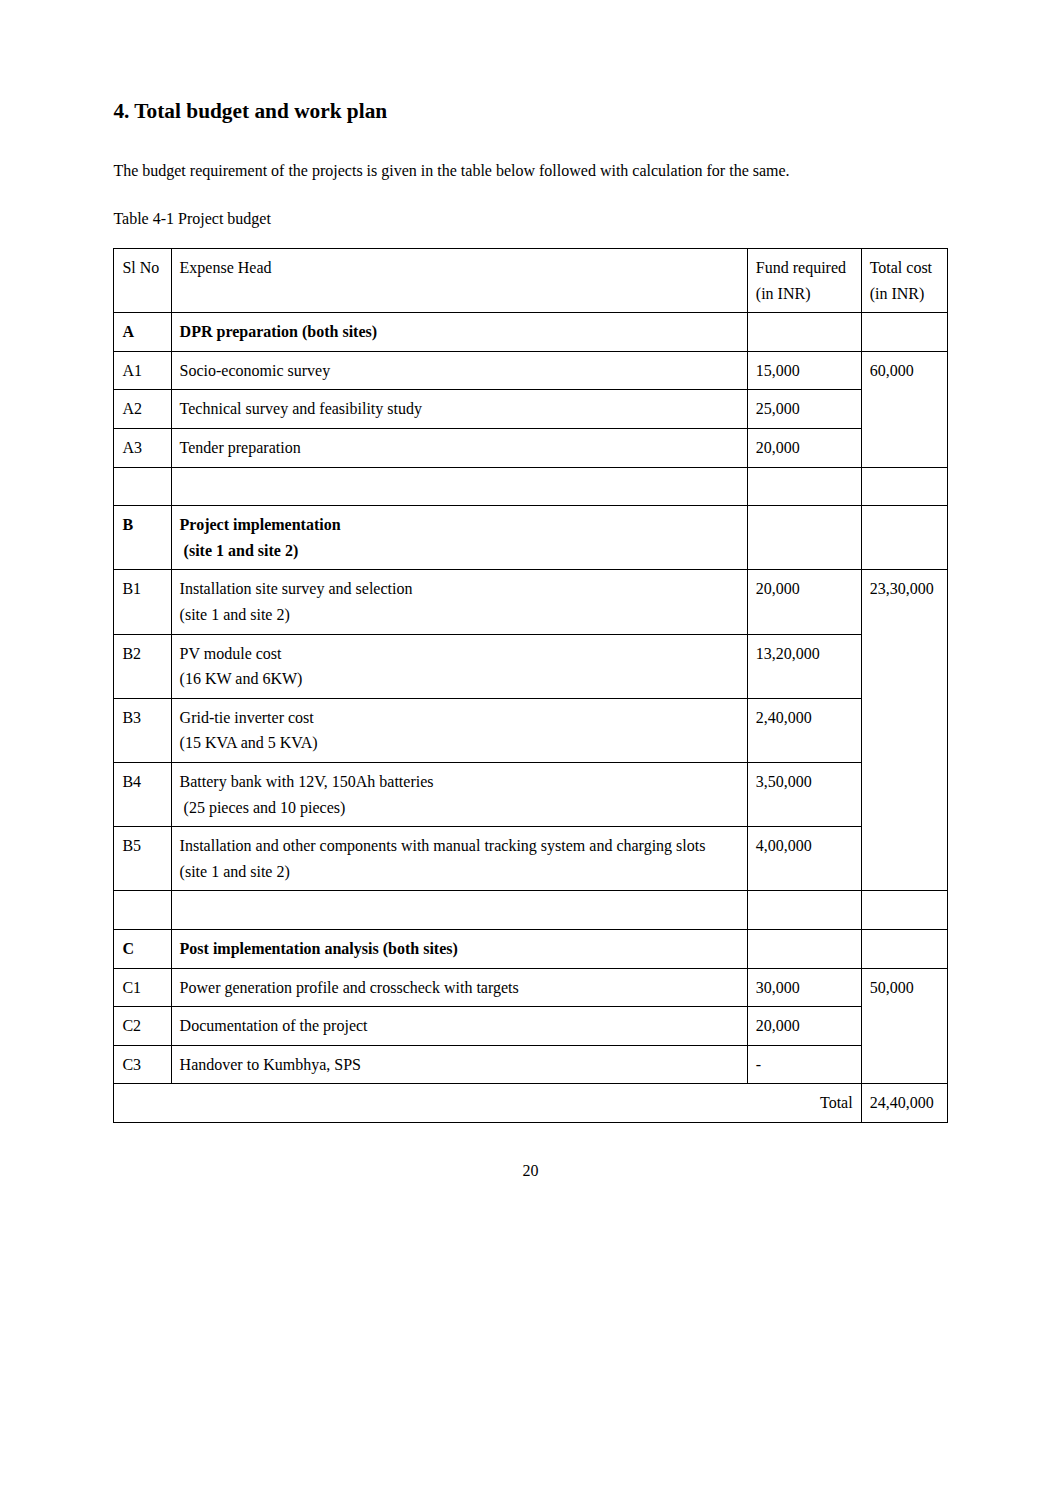4. Total budget and work plan
The budget requirement of the projects is given in the table below followed with calculation for the same.
Table 4-1 Project budget
| Sl No | Expense Head | Fund required (in INR) | Total cost (in INR) |
| A | DPR preparation (both sites) | | |
| A1 | Socio-economic survey | 15,000 | 60,000 |
| A2 | Technical survey and feasibility study | 25,000 |
| A3 | Tender preparation | 20,000 |
| B | Project implementation (site 1 and site 2) | | |
| B1 | Installation site survey and selection (site 1 and site 2) | 20,000 | 23,30,000 |
| B2 | PV module cost (16 KW and 6KW) | 13,20,000 |
| B3 | Grid-tie inverter cost (15 KVA and 5 KVA) | 2,40,000 |
| B4 | Battery bank with 12V, 150Ah batteries (25 pieces and 10 pieces) | 3,50,000 |
| B5 | Installation and other components with manual tracking system and charging slots (site 1 and site 2) | 4,00,000 |
| C | Post implementation analysis (both sites) | | |
| C1 | Power generation profile and crosscheck with targets | 30,000 | 50,000 |
| C2 | Documentation of the project | 20,000 |
| C3 | Handover to Kumbhya, SPS | - |
| Total | 24,40,000 |
20